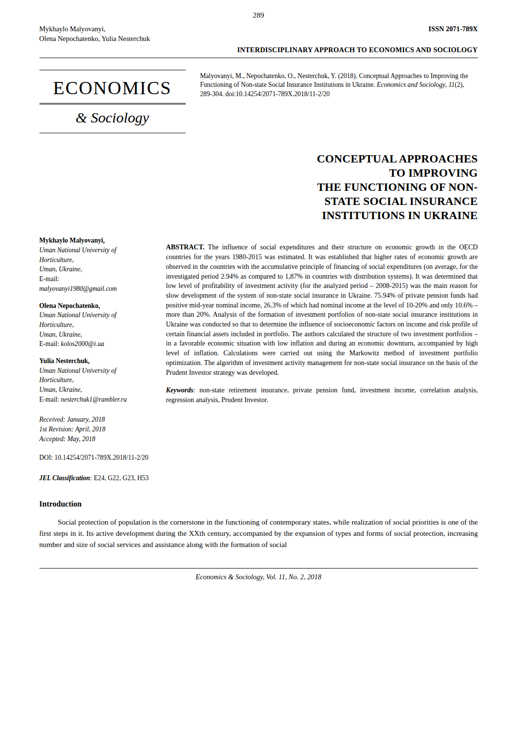289
Mykhaylo Malyovanyi,
Olena Nepochatenko, Yulia Nesterchuk
ISSN 2071-789X
INTERDISCIPLINARY APPROACH TO ECONOMICS AND SOCIOLOGY
ECONOMICS & Sociology
Malyovanyi, M., Nepochatenko, O., Nesterchuk, Y. (2018). Conceptual Approaches to Improving the Functioning of Non-state Social Insurance Institutions in Ukraine. Economics and Sociology, 11(2), 289-304. doi:10.14254/2071-789X.2018/11-2/20
CONCEPTUAL APPROACHES
TO IMPROVING
THE FUNCTIONING OF NON-
STATE SOCIAL INSURANCE
INSTITUTIONS IN UKRAINE
Mykhaylo Malyovanyi,
Uman National University of Horticulture,
Uman, Ukraine,
E-mail:
malyovanyi1980@gmail.com
Olena Nepochatenko,
Uman National University of Horticulture,
Uman, Ukraine,
E-mail: kolos2000@i.ua
Yulia Nesterchuk,
Uman National University of Horticulture,
Uman, Ukraine,
E-mail: nesterchuk1@rambler.ru
Received: January, 2018
1st Revision: April, 2018
Accepted: May, 2018
DOI: 10.14254/2071-789X.2018/11-2/20
JEL Classification: E24, G22, G23, H53
ABSTRACT. The influence of social expenditures and their structure on economic growth in the OECD countries for the years 1980-2015 was estimated. It was established that higher rates of economic growth are observed in the countries with the accumulative principle of financing of social expenditures (on average, for the investigated period 2.94% as compared to 1,87% in countries with distribution systems). It was determined that low level of profitability of investment activity (for the analyzed period – 2008-2015) was the main reason for slow development of the system of non-state social insurance in Ukraine. 75.94% of private pension funds had positive mid-year nominal income, 26.3% of which had nominal income at the level of 10-20% and only 10.6% – more than 20%. Analysis of the formation of investment portfolios of non-state social insurance institutions in Ukraine was conducted so that to determine the influence of socioeconomic factors on income and risk profile of certain financial assets included in portfolio. The authors calculated the structure of two investment portfolios – in a favorable economic situation with low inflation and during an economic downturn, accompanied by high level of inflation. Calculations were carried out using the Markowitz method of investment portfolio optimization. The algorithm of investment activity management for non-state social insurance on the basis of the Prudent Investor strategy was developed.
Keywords: non-state retirement insurance, private pension fund, investment income, correlation analysis, regression analysis, Prudent Investor.
Introduction
Social protection of population is the cornerstone in the functioning of contemporary states, while realization of social priorities is one of the first steps in it. Its active development during the XXth century, accompanied by the expansion of types and forms of social protection, increasing number and size of social services and assistance along with the formation of social
Economics & Sociology, Vol. 11, No. 2, 2018